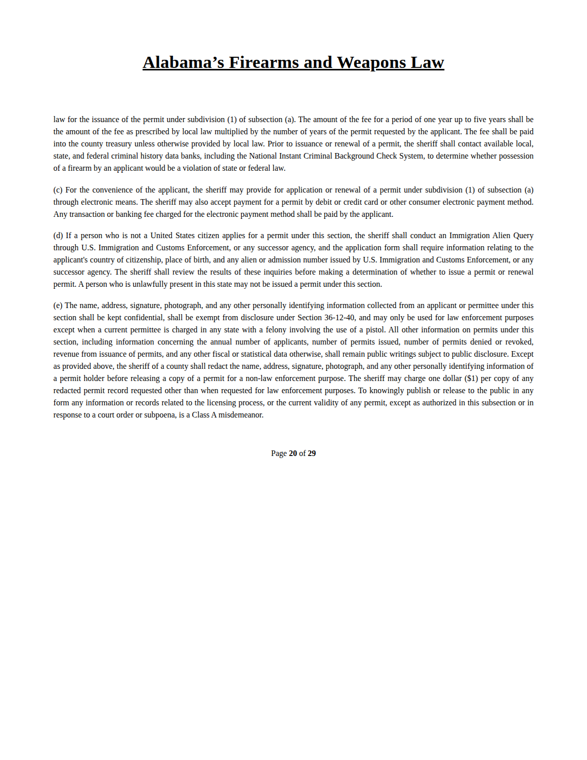Alabama’s Firearms and Weapons Law
law for the issuance of the permit under subdivision (1) of subsection (a). The amount of the fee for a period of one year up to five years shall be the amount of the fee as prescribed by local law multiplied by the number of years of the permit requested by the applicant. The fee shall be paid into the county treasury unless otherwise provided by local law. Prior to issuance or renewal of a permit, the sheriff shall contact available local, state, and federal criminal history data banks, including the National Instant Criminal Background Check System, to determine whether possession of a firearm by an applicant would be a violation of state or federal law.
(c) For the convenience of the applicant, the sheriff may provide for application or renewal of a permit under subdivision (1) of subsection (a) through electronic means. The sheriff may also accept payment for a permit by debit or credit card or other consumer electronic payment method. Any transaction or banking fee charged for the electronic payment method shall be paid by the applicant.
(d) If a person who is not a United States citizen applies for a permit under this section, the sheriff shall conduct an Immigration Alien Query through U.S. Immigration and Customs Enforcement, or any successor agency, and the application form shall require information relating to the applicant's country of citizenship, place of birth, and any alien or admission number issued by U.S. Immigration and Customs Enforcement, or any successor agency. The sheriff shall review the results of these inquiries before making a determination of whether to issue a permit or renewal permit. A person who is unlawfully present in this state may not be issued a permit under this section.
(e) The name, address, signature, photograph, and any other personally identifying information collected from an applicant or permittee under this section shall be kept confidential, shall be exempt from disclosure under Section 36-12-40, and may only be used for law enforcement purposes except when a current permittee is charged in any state with a felony involving the use of a pistol. All other information on permits under this section, including information concerning the annual number of applicants, number of permits issued, number of permits denied or revoked, revenue from issuance of permits, and any other fiscal or statistical data otherwise, shall remain public writings subject to public disclosure. Except as provided above, the sheriff of a county shall redact the name, address, signature, photograph, and any other personally identifying information of a permit holder before releasing a copy of a permit for a non-law enforcement purpose. The sheriff may charge one dollar ($1) per copy of any redacted permit record requested other than when requested for law enforcement purposes. To knowingly publish or release to the public in any form any information or records related to the licensing process, or the current validity of any permit, except as authorized in this subsection or in response to a court order or subpoena, is a Class A misdemeanor.
Page 20 of 29